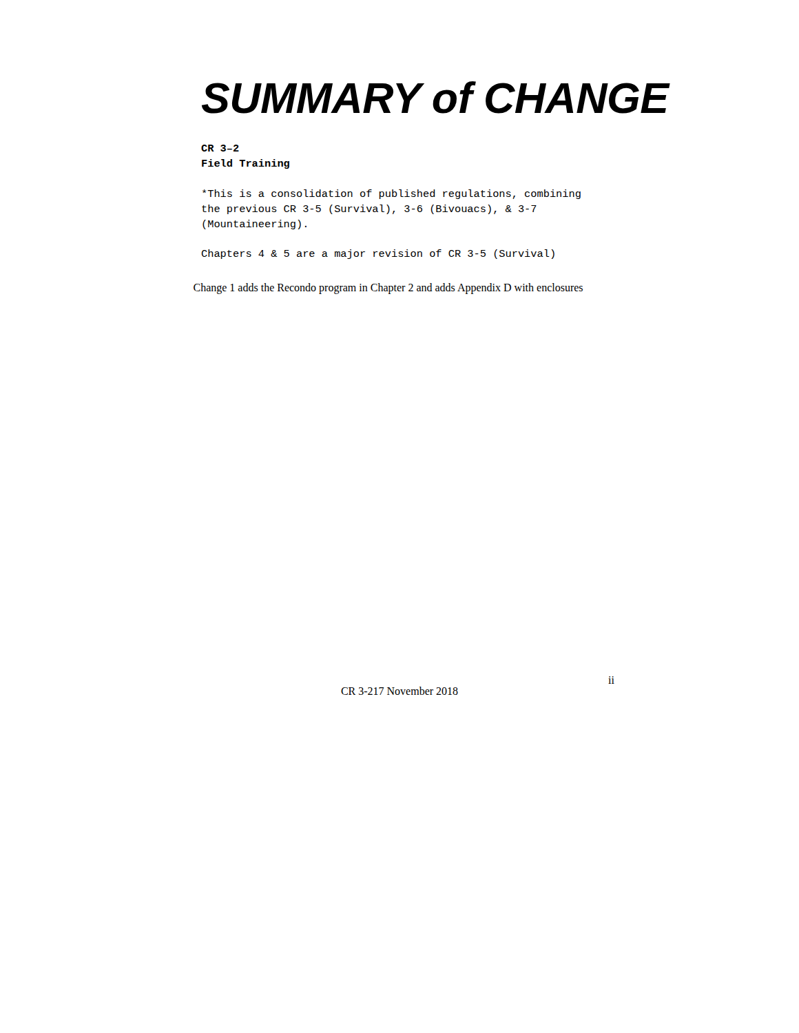SUMMARY of CHANGE
CR 3–2
Field Training
*This is a consolidation of published regulations, combining the previous CR 3-5 (Survival), 3-6 (Bivouacs), & 3-7 (Mountaineering).
Chapters 4 & 5 are a major revision of CR 3-5 (Survival)
Change 1 adds the Recondo program in Chapter 2 and adds Appendix D with enclosures
CR 3-217 November 2018 ii